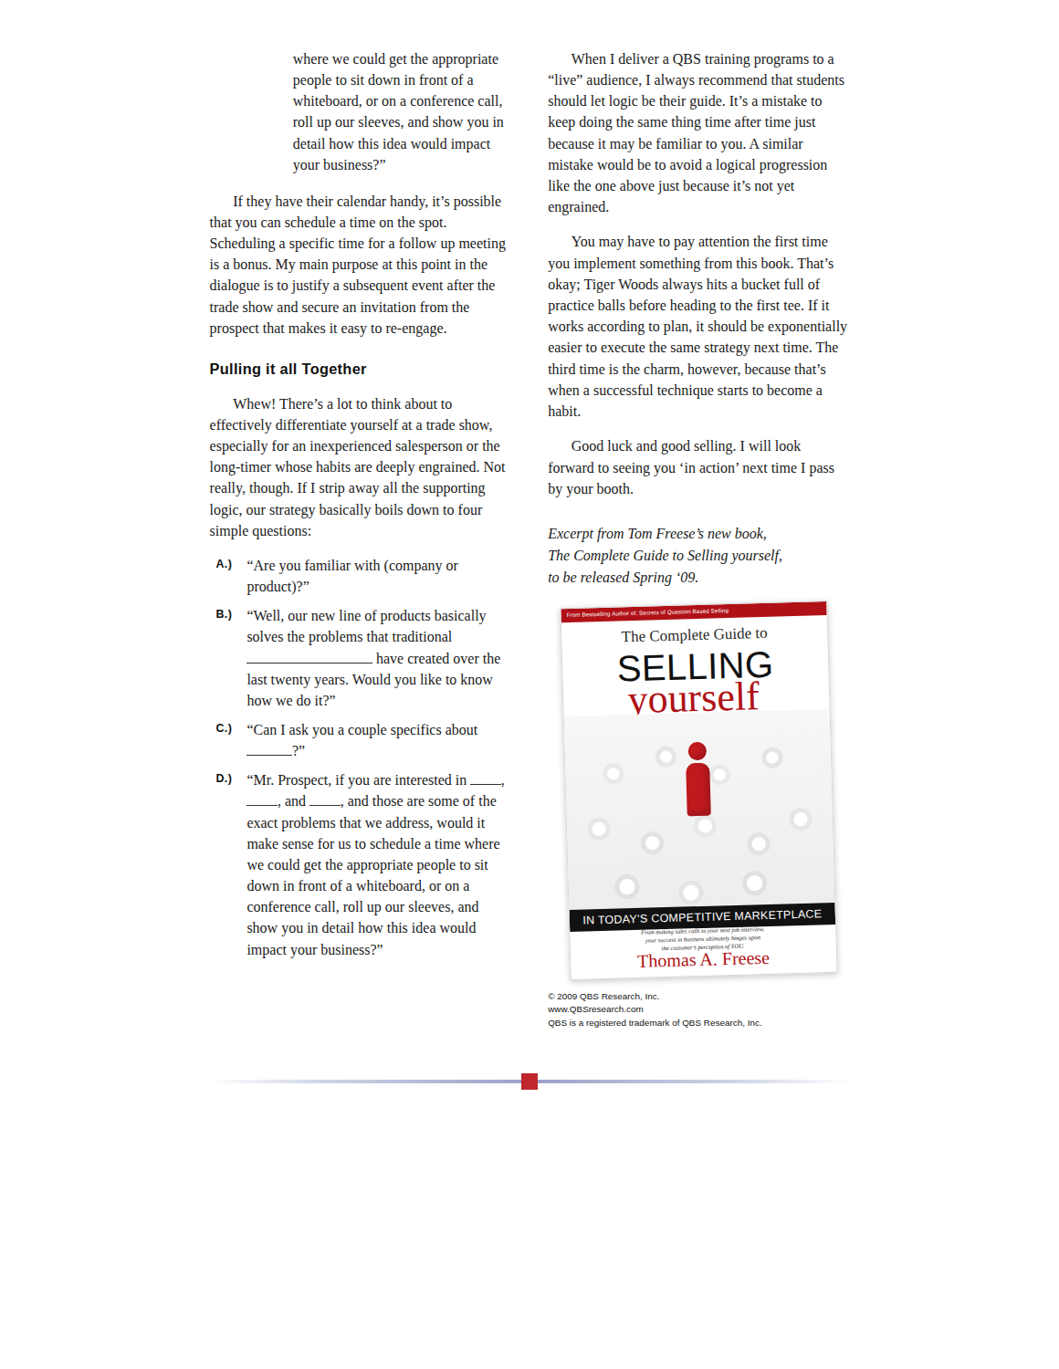where we could get the appropriate people to sit down in front of a whiteboard, or on a conference call, roll up our sleeves, and show you in detail how this idea would impact your business?”
If they have their calendar handy, it’s possible that you can schedule a time on the spot. Scheduling a specific time for a follow up meeting is a bonus. My main purpose at this point in the dialogue is to justify a subsequent event after the trade show and secure an invitation from the prospect that makes it easy to re-engage.
Pulling it all Together
Whew! There’s a lot to think about to effectively differentiate yourself at a trade show, especially for an inexperienced salesperson or the long-timer whose habits are deeply engrained. Not really, though. If I strip away all the supporting logic, our strategy basically boils down to four simple questions:
A.)“Are you familiar with (company or product)?”
B.)“Well, our new line of products basically solves the problems that traditional have created over the last twenty years. Would you like to know how we do it?”
C.)“Can I ask you a couple specifics about ?”
D.)“Mr. Prospect, if you are interested in , , and , and those are some of the exact problems that we address, would it make sense for us to schedule a time where we could get the appropriate people to sit down in front of a whiteboard, or on a conference call, roll up our sleeves, and show you in detail how this idea would impact your business?”
When I deliver a QBS training programs to a “live” audience, I always recommend that students should let logic be their guide. It’s a mistake to keep doing the same thing time after time just because it may be familiar to you. A similar mistake would be to avoid a logical progression like the one above just because it’s not yet engrained.
You may have to pay attention the first time you implement something from this book. That’s okay; Tiger Woods always hits a bucket full of practice balls before heading to the first tee. If it works according to plan, it should be exponentially easier to execute the same strategy next time. The third time is the charm, however, because that’s when a successful technique starts to become a habit.
Good luck and good selling. I will look forward to seeing you ‘in action’ next time I pass by your booth.
Excerpt from Tom Freese’s new book,
The Complete Guide to Selling yourself,
to be released Spring ‘09.
From Bestselling Author of: Secrets of Question Based Selling
The Complete Guide to
SELLING
yourself
IN TODAY’S COMPETITIVE MARKETPLACE
From making sales calls to your next job interview,
your success in business ultimately hinges upon
the customer’s perception of YOU.
Thomas A. Freese
© 2009 QBS Research, Inc.
www.QBSresearch.com
QBS is a registered trademark of QBS Research, Inc.